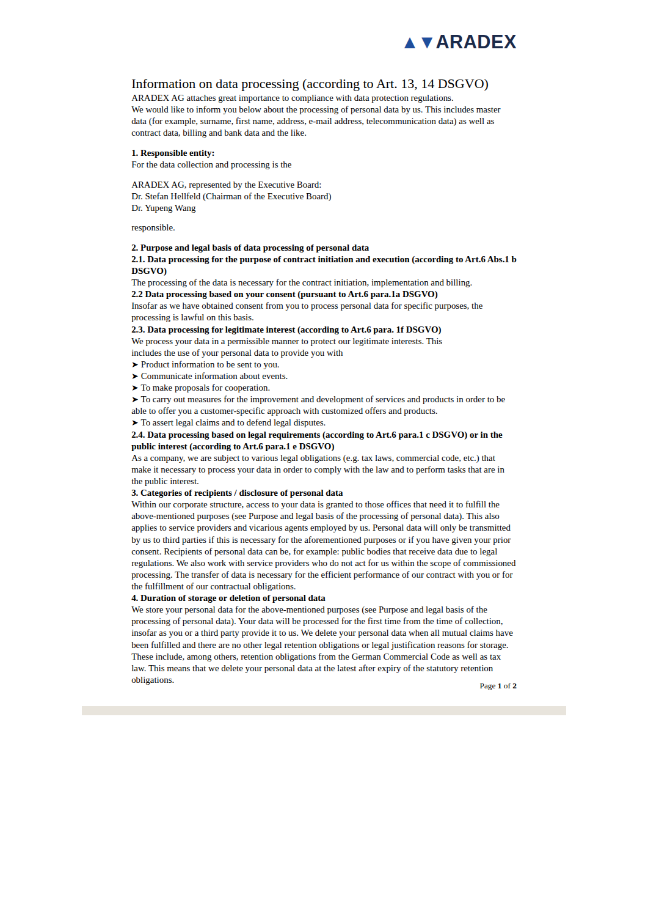▲▼ARADEX
Information on data processing (according to Art. 13, 14 DSGVO)
ARADEX AG attaches great importance to compliance with data protection regulations.
We would like to inform you below about the processing of personal data by us. This includes master data (for example, surname, first name, address, e-mail address, telecommunication data) as well as contract data, billing and bank data and the like.
1. Responsible entity:
For the data collection and processing is the
ARADEX AG, represented by the Executive Board:
Dr. Stefan Hellfeld (Chairman of the Executive Board)
Dr. Yupeng Wang
responsible.
2. Purpose and legal basis of data processing of personal data
2.1. Data processing for the purpose of contract initiation and execution (according to Art.6 Abs.1 b DSGVO)
The processing of the data is necessary for the contract initiation, implementation and billing.
2.2 Data processing based on your consent (pursuant to Art.6 para.1a DSGVO)
Insofar as we have obtained consent from you to process personal data for specific purposes, the processing is lawful on this basis.
2.3. Data processing for legitimate interest (according to Art.6 para. 1f DSGVO)
We process your data in a permissible manner to protect our legitimate interests. This
includes the use of your personal data to provide you with
➤ Product information to be sent to you.
➤ Communicate information about events.
➤ To make proposals for cooperation.
➤ To carry out measures for the improvement and development of services and products in order to be
able to offer you a customer-specific approach with customized offers and products.
➤ To assert legal claims and to defend legal disputes.
2.4. Data processing based on legal requirements (according to Art.6 para.1 c DSGVO) or in the public interest (according to Art.6 para.1 e DSGVO)
As a company, we are subject to various legal obligations (e.g. tax laws, commercial code, etc.) that make it necessary to process your data in order to comply with the law and to perform tasks that are in the public interest.
3. Categories of recipients / disclosure of personal data
Within our corporate structure, access to your data is granted to those offices that need it to fulfill the above-mentioned purposes (see Purpose and legal basis of the processing of personal data). This also applies to service providers and vicarious agents employed by us. Personal data will only be transmitted by us to third parties if this is necessary for the aforementioned purposes or if you have given your prior consent. Recipients of personal data can be, for example: public bodies that receive data due to legal regulations. We also work with service providers who do not act for us within the scope of commissioned processing. The transfer of data is necessary for the efficient performance of our contract with you or for the fulfillment of our contractual obligations.
4. Duration of storage or deletion of personal data
We store your personal data for the above-mentioned purposes (see Purpose and legal basis of the processing of personal data). Your data will be processed for the first time from the time of collection, insofar as you or a third party provide it to us. We delete your personal data when all mutual claims have been fulfilled and there are no other legal retention obligations or legal justification reasons for storage. These include, among others, retention obligations from the German Commercial Code as well as tax law. This means that we delete your personal data at the latest after expiry of the statutory retention obligations.
Page 1 of 2